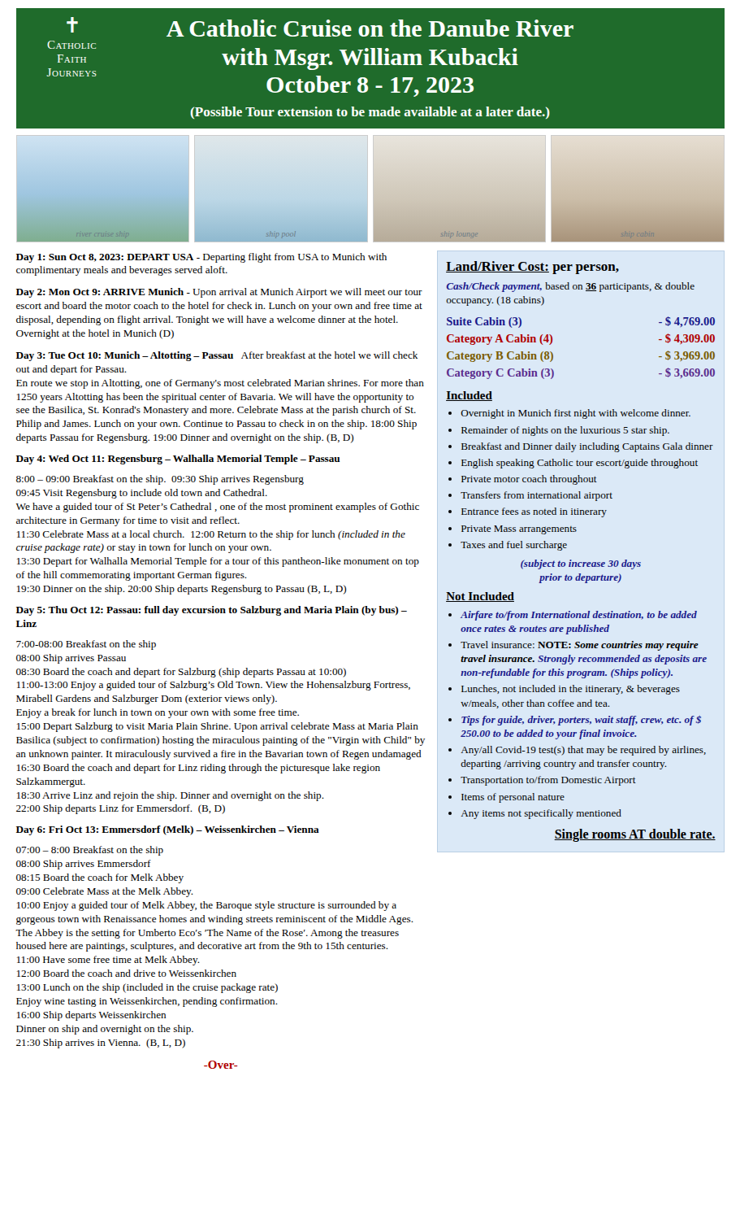✝ Catholic
Faith
Journeys
A Catholic Cruise on the Danube River
with Msgr. William Kubacki
October 8 - 17, 2023
(Possible Tour extension to be made available at a later date.)
Day 1: Sun Oct 8, 2023: DEPART USA - Departing flight from USA to Munich with complimentary meals and beverages served aloft.
Day 2: Mon Oct 9: ARRIVE Munich - Upon arrival at Munich Airport we will meet our tour escort and board the motor coach to the hotel for check in. Lunch on your own and free time at disposal, depending on flight arrival. Tonight we will have a welcome dinner at the hotel. Overnight at the hotel in Munich (D)
Day 3: Tue Oct 10: Munich – Altotting – Passau After breakfast at the hotel we will check out and depart for Passau.
En route we stop in Altotting, one of Germany's most celebrated Marian shrines. For more than 1250 years Altotting has been the spiritual center of Bavaria. We will have the opportunity to see the Basilica, St. Konrad's Monastery and more. Celebrate Mass at the parish church of St. Philip and James. Lunch on your own. Continue to Passau to check in on the ship. 18:00 Ship departs Passau for Regensburg. 19:00 Dinner and overnight on the ship. (B, D)
Day 4: Wed Oct 11: Regensburg – Walhalla Memorial Temple – Passau
8:00 – 09:00 Breakfast on the ship. 09:30 Ship arrives Regensburg
09:45 Visit Regensburg to include old town and Cathedral.
We have a guided tour of St Peter’s Cathedral , one of the most prominent examples of Gothic architecture in Germany for time to visit and reflect.
11:30 Celebrate Mass at a local church. 12:00 Return to the ship for lunch (included in the cruise package rate) or stay in town for lunch on your own.
13:30 Depart for Walhalla Memorial Temple for a tour of this pantheon-like monument on top of the hill commemorating important German figures.
19:30 Dinner on the ship. 20:00 Ship departs Regensburg to Passau (B, L, D)
Day 5: Thu Oct 12: Passau: full day excursion to Salzburg and Maria Plain (by bus) – Linz
7:00-08:00 Breakfast on the ship
08:00 Ship arrives Passau
08:30 Board the coach and depart for Salzburg (ship departs Passau at 10:00)
11:00-13:00 Enjoy a guided tour of Salzburg’s Old Town. View the Hohensalzburg Fortress, Mirabell Gardens and Salzburger Dom (exterior views only).
Enjoy a break for lunch in town on your own with some free time.
15:00 Depart Salzburg to visit Maria Plain Shrine. Upon arrival celebrate Mass at Maria Plain Basilica (subject to confirmation) hosting the miraculous painting of the "Virgin with Child" by an unknown painter. It miraculously survived a fire in the Bavarian town of Regen undamaged 16:30 Board the coach and depart for Linz riding through the picturesque lake region Salzkammergut.
18:30 Arrive Linz and rejoin the ship. Dinner and overnight on the ship.
22:00 Ship departs Linz for Emmersdorf. (B, D)
Day 6: Fri Oct 13: Emmersdorf (Melk) – Weissenkirchen – Vienna
07:00 – 8:00 Breakfast on the ship
08:00 Ship arrives Emmersdorf
08:15 Board the coach for Melk Abbey
09:00 Celebrate Mass at the Melk Abbey.
10:00 Enjoy a guided tour of Melk Abbey, the Baroque style structure is surrounded by a gorgeous town with Renaissance homes and winding streets reminiscent of the Middle Ages. The Abbey is the setting for Umberto Eco′s ′The Name of the Rose′. Among the treasures housed here are paintings, sculptures, and decorative art from the 9th to 15th centuries.
11:00 Have some free time at Melk Abbey.
12:00 Board the coach and drive to Weissenkirchen
13:00 Lunch on the ship (included in the cruise package rate)
Enjoy wine tasting in Weissenkirchen, pending confirmation.
16:00 Ship departs Weissenkirchen
Dinner on ship and overnight on the ship.
21:30 Ship arrives in Vienna. (B, L, D)
-Over-
Land/River Cost: per person,
Cash/Check payment, based on 36 participants, & double occupancy. (18 cabins)
Suite Cabin (3)- $ 4,769.00
Category A Cabin (4)- $ 4,309.00
Category B Cabin (8)- $ 3,969.00
Category C Cabin (3)- $ 3,669.00
Included
Overnight in Munich first night with welcome dinner.
Remainder of nights on the luxurious 5 star ship.
Breakfast and Dinner daily including Captains Gala dinner
English speaking Catholic tour escort/guide throughout
Private motor coach throughout
Transfers from international airport
Entrance fees as noted in itinerary
Private Mass arrangements
Taxes and fuel surcharge
(subject to increase 30 days
prior to departure)
Not Included
Airfare to/from International destination, to be added once rates & routes are published
Travel insurance: NOTE: Some countries may require travel insurance. Strongly recommended as deposits are non-refundable for this program. (Ships policy).
Lunches, not included in the itinerary, & beverages w/meals, other than coffee and tea.
Tips for guide, driver, porters, wait staff, crew, etc. of $ 250.00 to be added to your final invoice.
Any/all Covid-19 test(s) that may be required by airlines, departing /arriving country and transfer country.
Transportation to/from Domestic Airport
Items of personal nature
Any items not specifically mentioned
Single rooms AT double rate.